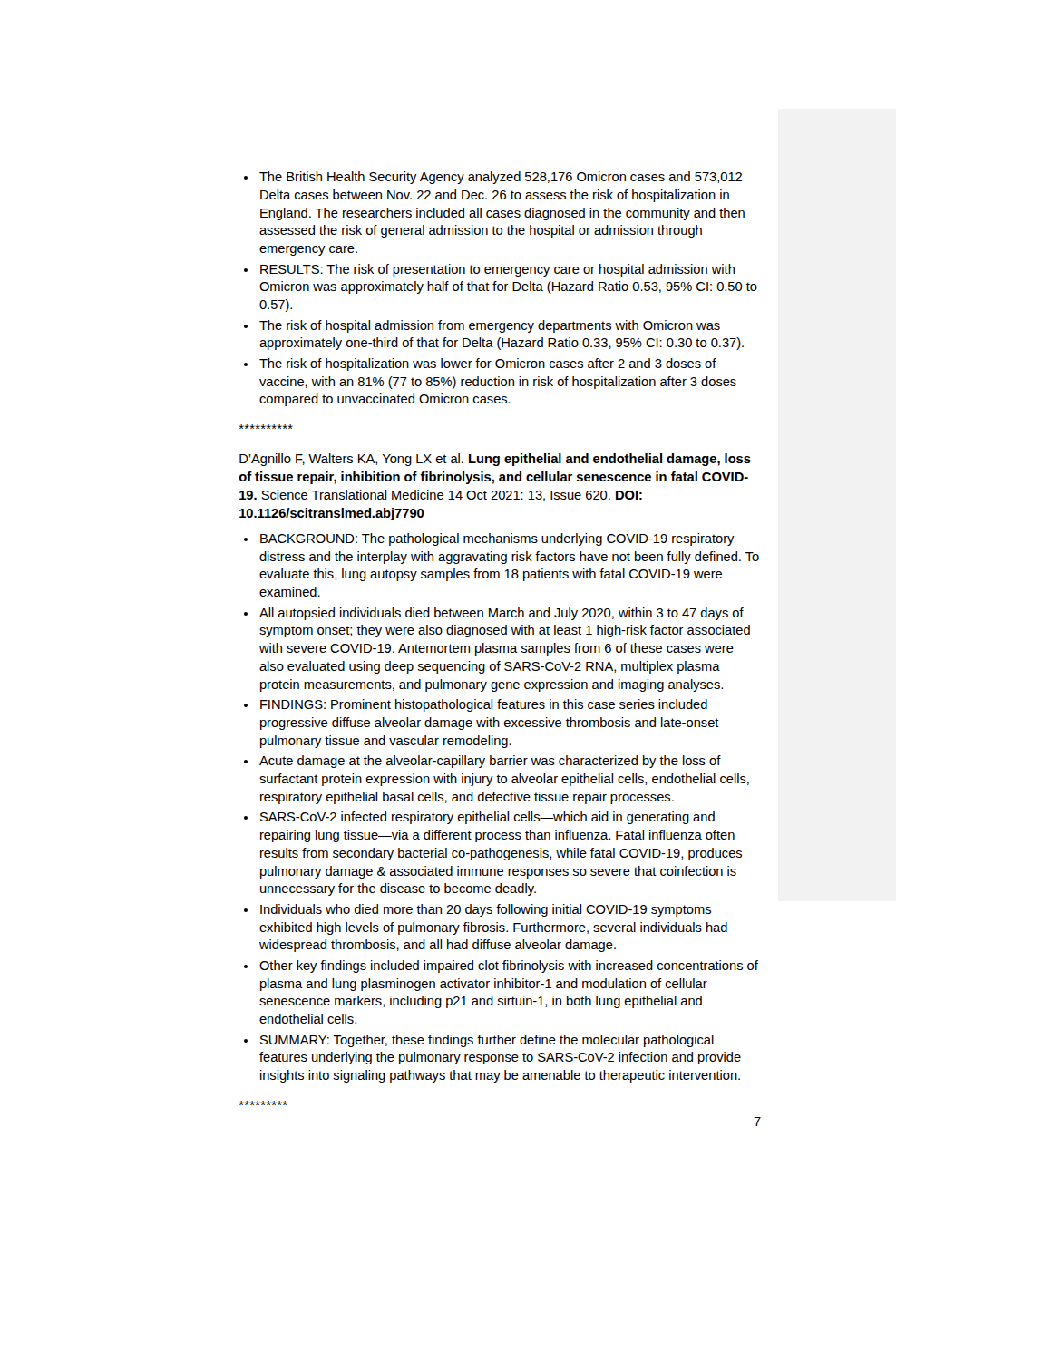The British Health Security Agency analyzed 528,176 Omicron cases and 573,012 Delta cases between Nov. 22 and Dec. 26 to assess the risk of hospitalization in England. The researchers included all cases diagnosed in the community and then assessed the risk of general admission to the hospital or admission through emergency care.
RESULTS: The risk of presentation to emergency care or hospital admission with Omicron was approximately half of that for Delta (Hazard Ratio 0.53, 95% CI: 0.50 to 0.57).
The risk of hospital admission from emergency departments with Omicron was approximately one-third of that for Delta (Hazard Ratio 0.33, 95% CI: 0.30 to 0.37).
The risk of hospitalization was lower for Omicron cases after 2 and 3 doses of vaccine, with an 81% (77 to 85%) reduction in risk of hospitalization after 3 doses compared to unvaccinated Omicron cases.
**********
D’Agnillo F, Walters KA, Yong LX et al. Lung epithelial and endothelial damage, loss of tissue repair, inhibition of fibrinolysis, and cellular senescence in fatal COVID-19. Science Translational Medicine 14 Oct 2021: 13, Issue 620. DOI: 10.1126/scitranslmed.abj7790
BACKGROUND: The pathological mechanisms underlying COVID-19 respiratory distress and the interplay with aggravating risk factors have not been fully defined. To evaluate this, lung autopsy samples from 18 patients with fatal COVID-19 were examined.
All autopsied individuals died between March and July 2020, within 3 to 47 days of symptom onset; they were also diagnosed with at least 1 high-risk factor associated with severe COVID-19. Antemortem plasma samples from 6 of these cases were also evaluated using deep sequencing of SARS-CoV-2 RNA, multiplex plasma protein measurements, and pulmonary gene expression and imaging analyses.
FINDINGS: Prominent histopathological features in this case series included progressive diffuse alveolar damage with excessive thrombosis and late-onset pulmonary tissue and vascular remodeling.
Acute damage at the alveolar-capillary barrier was characterized by the loss of surfactant protein expression with injury to alveolar epithelial cells, endothelial cells, respiratory epithelial basal cells, and defective tissue repair processes.
SARS-CoV-2 infected respiratory epithelial cells—which aid in generating and repairing lung tissue—via a different process than influenza. Fatal influenza often results from secondary bacterial co-pathogenesis, while fatal COVID-19, produces pulmonary damage & associated immune responses so severe that coinfection is unnecessary for the disease to become deadly.
Individuals who died more than 20 days following initial COVID-19 symptoms exhibited high levels of pulmonary fibrosis. Furthermore, several individuals had widespread thrombosis, and all had diffuse alveolar damage.
Other key findings included impaired clot fibrinolysis with increased concentrations of plasma and lung plasminogen activator inhibitor-1 and modulation of cellular senescence markers, including p21 and sirtuin-1, in both lung epithelial and endothelial cells.
SUMMARY: Together, these findings further define the molecular pathological features underlying the pulmonary response to SARS-CoV-2 infection and provide insights into signaling pathways that may be amenable to therapeutic intervention.
*********
7